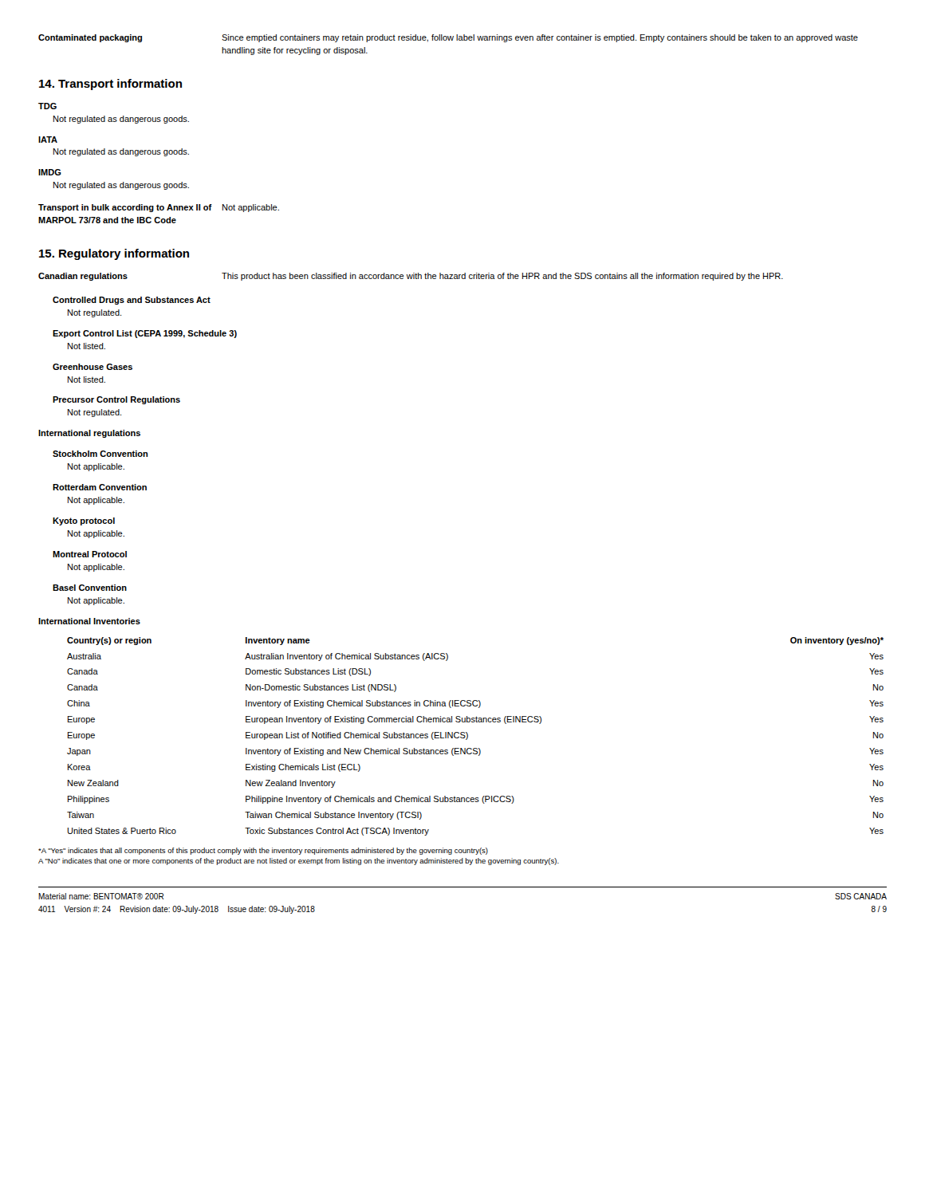Contaminated packaging
Since emptied containers may retain product residue, follow label warnings even after container is emptied. Empty containers should be taken to an approved waste handling site for recycling or disposal.
14. Transport information
TDG
Not regulated as dangerous goods.
IATA
Not regulated as dangerous goods.
IMDG
Not regulated as dangerous goods.
Transport in bulk according to Annex II of MARPOL 73/78 and the IBC Code
Not applicable.
15. Regulatory information
Canadian regulations
This product has been classified in accordance with the hazard criteria of the HPR and the SDS contains all the information required by the HPR.
Controlled Drugs and Substances Act
Not regulated.
Export Control List (CEPA 1999, Schedule 3)
Not listed.
Greenhouse Gases
Not listed.
Precursor Control Regulations
Not regulated.
International regulations
Stockholm Convention
Not applicable.
Rotterdam Convention
Not applicable.
Kyoto protocol
Not applicable.
Montreal Protocol
Not applicable.
Basel Convention
Not applicable.
International Inventories
| Country(s) or region | Inventory name | On inventory (yes/no)* |
| --- | --- | --- |
| Australia | Australian Inventory of Chemical Substances (AICS) | Yes |
| Canada | Domestic Substances List (DSL) | Yes |
| Canada | Non-Domestic Substances List (NDSL) | No |
| China | Inventory of Existing Chemical Substances in China (IECSC) | Yes |
| Europe | European Inventory of Existing Commercial Chemical Substances (EINECS) | Yes |
| Europe | European List of Notified Chemical Substances (ELINCS) | No |
| Japan | Inventory of Existing and New Chemical Substances (ENCS) | Yes |
| Korea | Existing Chemicals List (ECL) | Yes |
| New Zealand | New Zealand Inventory | No |
| Philippines | Philippine Inventory of Chemicals and Chemical Substances (PICCS) | Yes |
| Taiwan | Taiwan Chemical Substance Inventory (TCSI) | No |
| United States & Puerto Rico | Toxic Substances Control Act (TSCA) Inventory | Yes |
*A "Yes" indicates that all components of this product comply with the inventory requirements administered by the governing country(s)
A "No" indicates that one or more components of the product are not listed or exempt from listing on the inventory administered by the governing country(s).
Material name: BENTOMAT® 200R
4011 Version #: 24 Revision date: 09-July-2018 Issue date: 09-July-2018
SDS CANADA
8 / 9